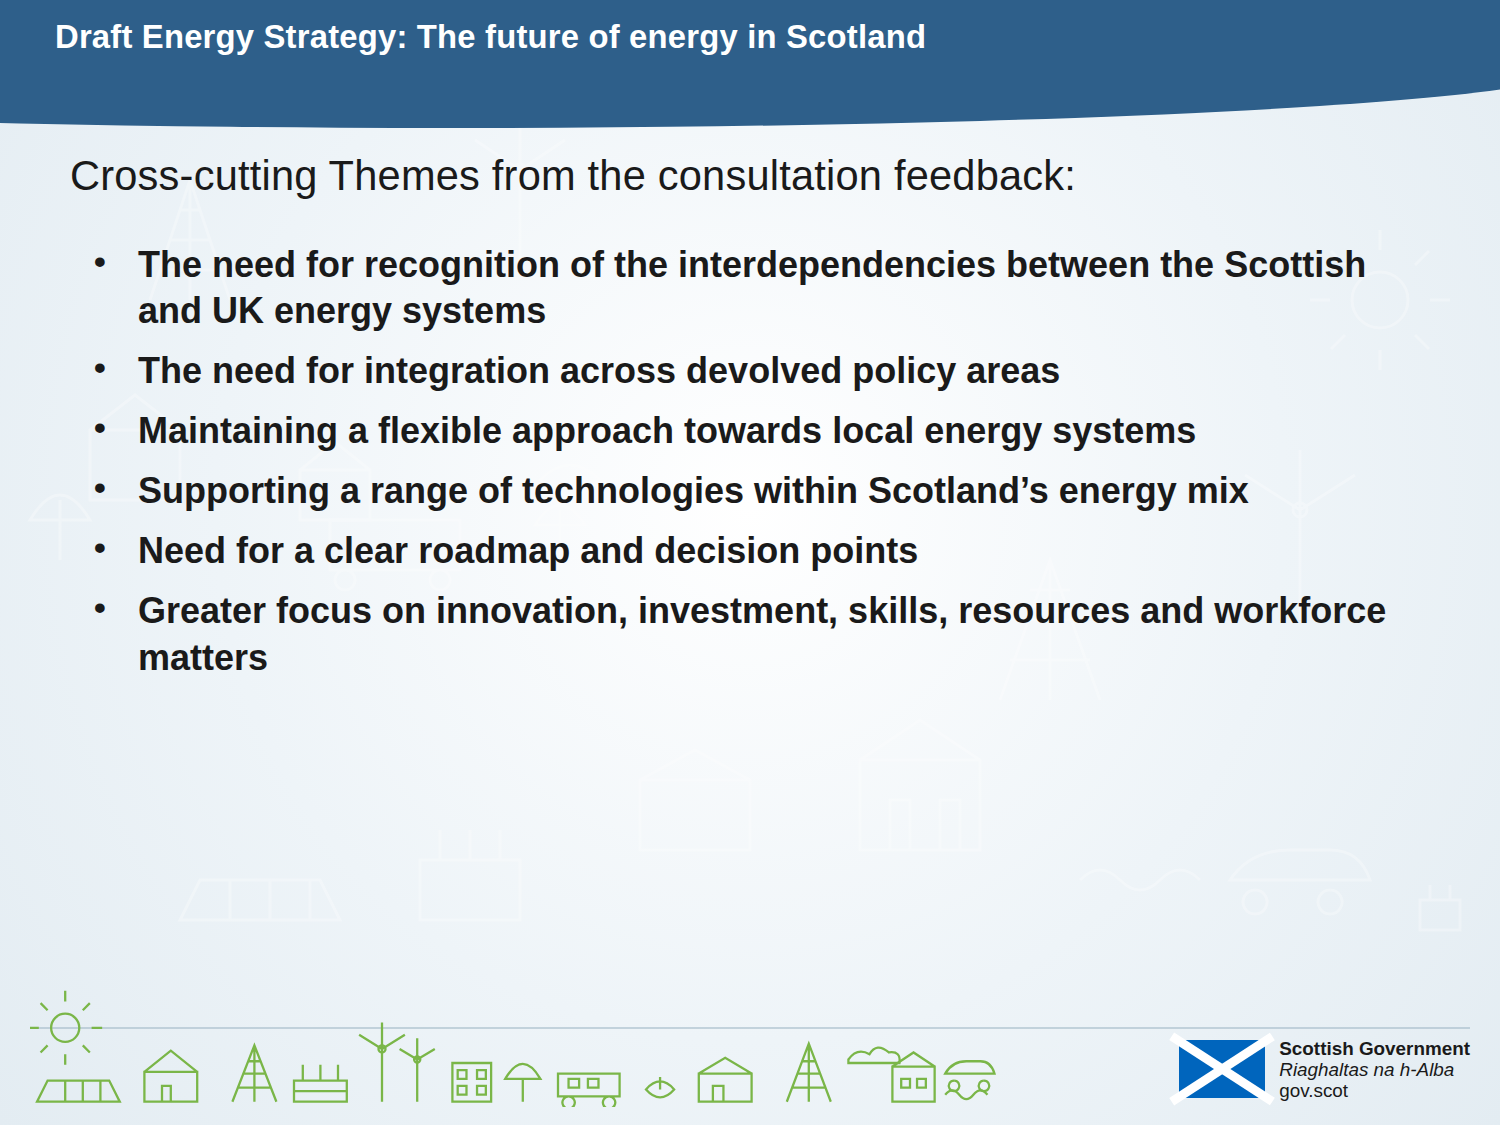Draft Energy Strategy: The future of energy in Scotland
Cross-cutting Themes from the consultation feedback:
The need for recognition of the interdependencies between the Scottish and UK energy systems
The need for integration across devolved policy areas
Maintaining a flexible approach towards local energy systems
Supporting a range of technologies within Scotland’s energy mix
Need for a clear roadmap and decision points
Greater focus on innovation, investment, skills, resources and workforce matters
Scottish Government
Riaghaltas na h-Alba
gov.scot